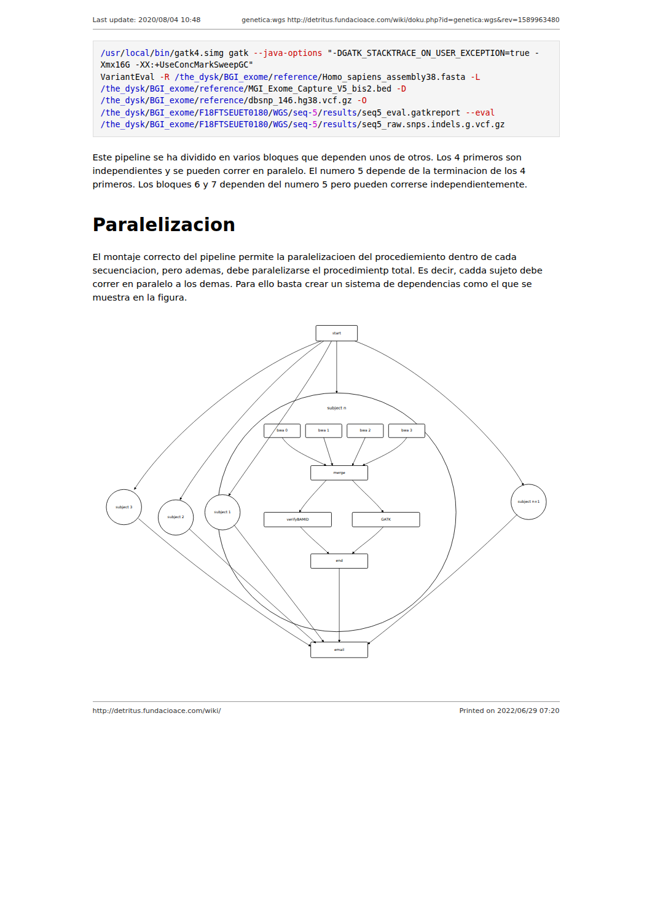Last update: 2020/08/04 10:48
genetica:wgs http://detritus.fundacioace.com/wiki/doku.php?id=genetica:wgs&rev=1589963480
/usr/local/bin/gatk4.simg gatk --java-options "-DGATK_STACKTRACE_ON_USER_EXCEPTION=true -Xmx16G -XX:+UseConcMarkSweepGC"
VariantEval -R /the_dysk/BGI_exome/reference/Homo_sapiens_assembly38.fasta -L /the_dysk/BGI_exome/reference/MGI_Exome_Capture_V5_bis2.bed -D
/the_dysk/BGI_exome/reference/dbsnp_146.hg38.vcf.gz -O
/the_dysk/BGI_exome/F18FTSEUET0180/WGS/seq-5/results/seq5_eval.gatkreport --eval
/the_dysk/BGI_exome/F18FTSEUET0180/WGS/seq-5/results/seq5_raw.snps.indels.g.vcf.gz
Este pipeline se ha dividido en varios bloques que dependen unos de otros. Los 4 primeros son independientes y se pueden correr en paralelo. El numero 5 depende de la terminacion de los 4 primeros. Los bloques 6 y 7 dependen del numero 5 pero pueden correrse independientemente.
Paralelizacion
El montaje correcto del pipeline permite la paralelizacioen del procediemiento dentro de cada secuenciacion, pero ademas, debe paralelizarse el procedimientp total. Es decir, cadda sujeto debe correr en paralelo a los demas. Para ello basta crear un sistema de dependencias como el que se muestra en la figura.
start subject n bwa 0 bwa 1 bwa 2 bwa 3 merge verifyBAMID GATK end subject 3 subject 2 subject 1 subject n+1 email
http://detritus.fundacioace.com/wiki/
Printed on 2022/06/29 07:20